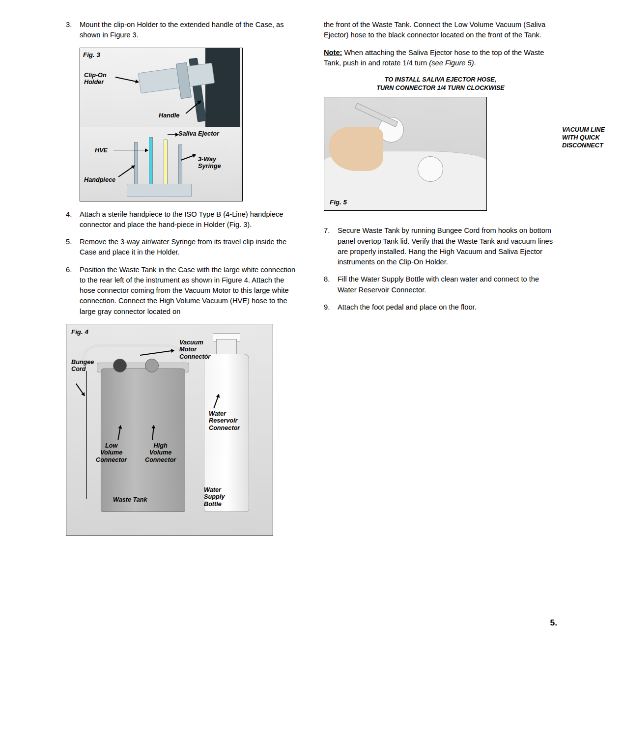3. Mount the clip-on Holder to the extended handle of the Case, as shown in Figure 3.
Fig. 3
Clip-On
Holder
Handle
Saliva Ejector
HVE
3-Way
Syringe
Handpiece
4. Attach a sterile handpiece to the ISO Type B (4-Line) handpiece connector and place the hand-piece in Holder (Fig. 3).
5. Remove the 3-way air/water Syringe from its travel clip inside the Case and place it in the Holder.
6. Position the Waste Tank in the Case with the large white connection to the rear left of the instrument as shown in Figure 4. Attach the hose connector coming from the Vacuum Motor to this large white connection. Connect the High Volume Vacuum (HVE) hose to the large gray connector located on
Fig. 4
Vacuum
Motor
Connector
Bungee
Cord
Water
Reservoir
Connector
Low
Volume
Connector
High
Volume
Connector
Waste Tank
Water
Supply
Bottle
the front of the Waste Tank. Connect the Low Volume Vacuum (Saliva Ejector) hose to the black connector located on the front of the Tank.
Note: When attaching the Saliva Ejector hose to the top of the Waste Tank, push in and rotate 1/4 turn (see Figure 5).
TO INSTALL SALIVA EJECTOR HOSE,
TURN CONNECTOR 1/4 TURN CLOCKWISE
Fig. 5
VACUUM LINE
WITH QUICK
DISCONNECT
7. Secure Waste Tank by running Bungee Cord from hooks on bottom panel overtop Tank lid. Verify that the Waste Tank and vacuum lines are properly installed. Hang the High Vacuum and Saliva Ejector instruments on the Clip-On Holder.
8. Fill the Water Supply Bottle with clean water and connect to the Water Reservoir Connector.
9. Attach the foot pedal and place on the floor.
5.